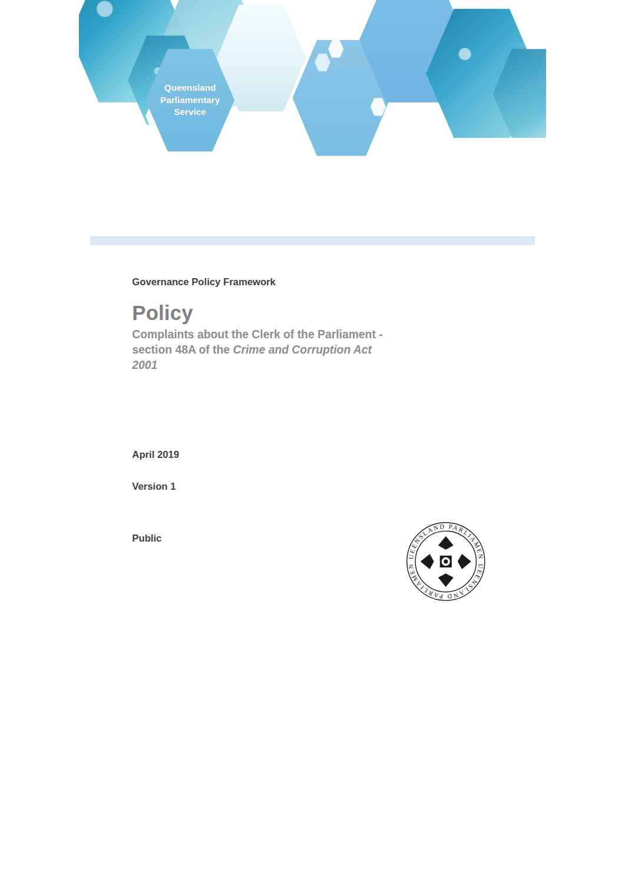Queensland
Parliamentary
Service
Governance Policy Framework
Policy
Complaints about the Clerk of the Parliament -
section 48A of the Crime and Corruption Act 2001
April 2019
Version 1
Public
QUEENSLAND PARLIAMENT QUEENSLAND PARLIAMENT